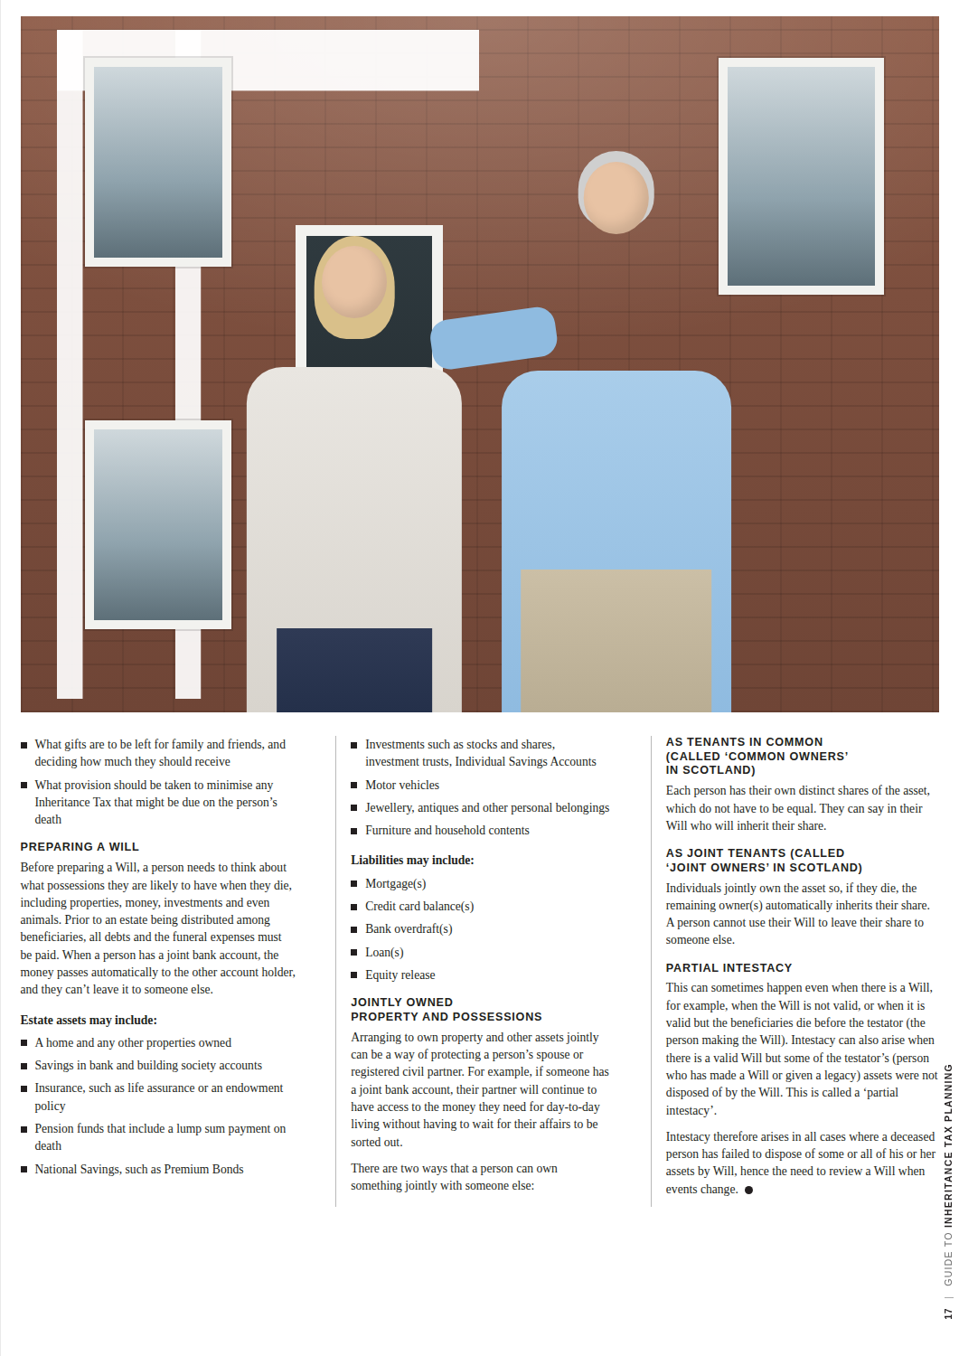What gifts are to be left for family and friends, and deciding how much they should receive
What provision should be taken to minimise any Inheritance Tax that might be due on the person’s death
Preparing a Will
Before preparing a Will, a person needs to think about what possessions they are likely to have when they die, including properties, money, investments and even animals. Prior to an estate being distributed among beneficiaries, all debts and the funeral expenses must be paid. When a person has a joint bank account, the money passes automatically to the other account holder, and they can’t leave it to someone else.
Estate assets may include:
A home and any other properties owned
Savings in bank and building society accounts
Insurance, such as life assurance or an endowment policy
Pension funds that include a lump sum payment on death
National Savings, such as Premium Bonds
Investments such as stocks and shares, investment trusts, Individual Savings Accounts
Motor vehicles
Jewellery, antiques and other personal belongings
Furniture and household contents
Liabilities may include:
Mortgage(s)
Credit card balance(s)
Bank overdraft(s)
Loan(s)
Equity release
Jointly owned
property and possessions
Arranging to own property and other assets jointly can be a way of protecting a person’s spouse or registered civil partner. For example, if someone has a joint bank account, their partner will continue to have access to the money they need for day-to-day living without having to wait for their affairs to be sorted out.
There are two ways that a person can own something jointly with someone else:
As tenants in common
(called ‘common owners’
in Scotland)
Each person has their own distinct shares of the asset, which do not have to be equal. They can say in their Will who will inherit their share.
As joint tenants (called
‘joint owners’ in Scotland)
Individuals jointly own the asset so, if they die, the remaining owner(s) automatically inherits their share. A person cannot use their Will to leave their share to someone else.
Partial intestacy
This can sometimes happen even when there is a Will, for example, when the Will is not valid, or when it is valid but the beneficiaries die before the testator (the person making the Will). Intestacy can also arise when there is a valid Will but some of the testator’s (person who has made a Will or given a legacy) assets were not disposed of by the Will. This is called a ‘partial intestacy’.
Intestacy therefore arises in all cases where a deceased person has failed to dispose of some or all of his or her assets by Will, hence the need to review a Will when events change.
17 | Guide to Inheritance Tax Planning